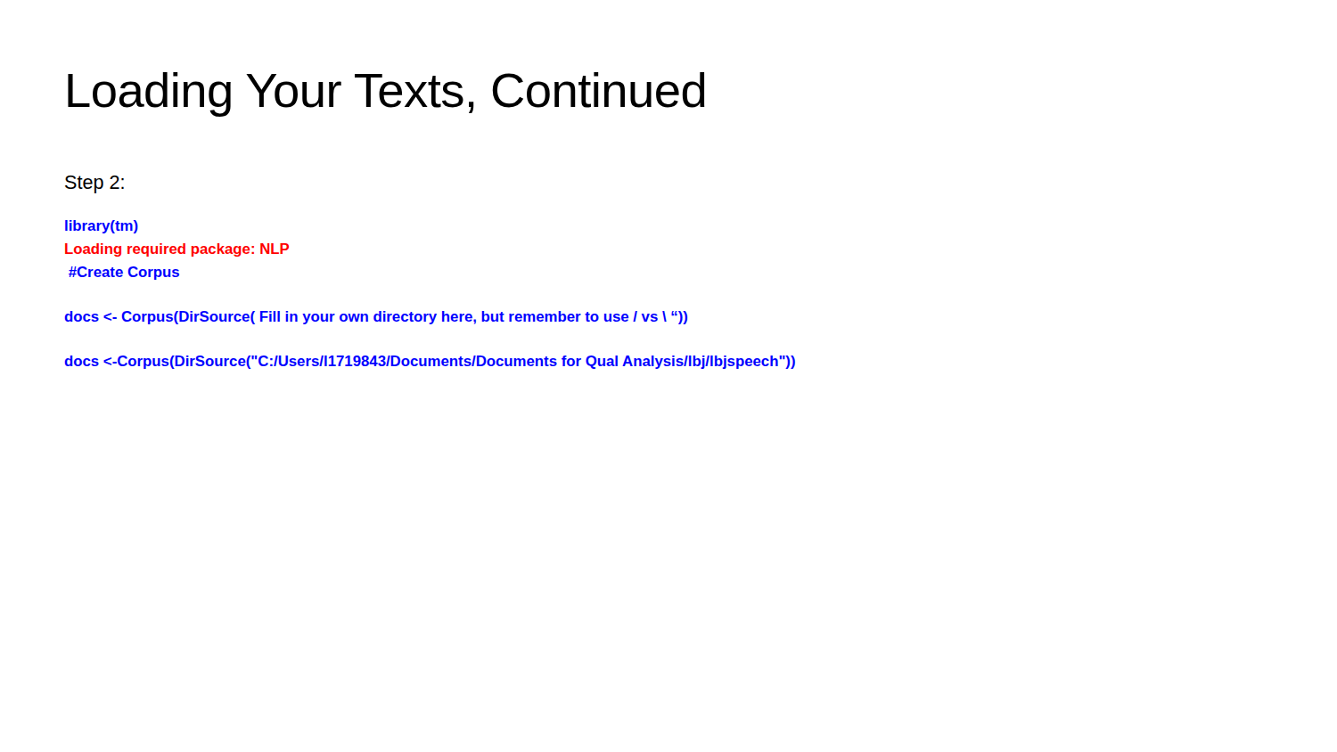Loading Your Texts, Continued
Step 2:
library(tm) Loading required package: NLP #Create Corpus docs <- Corpus(DirSource( Fill in your own directory here, but remember to use / vs \ “)) docs <-Corpus(DirSource("C:/Users/l1719843/Documents/Documents for Qual Analysis/lbj/lbjspeech"))